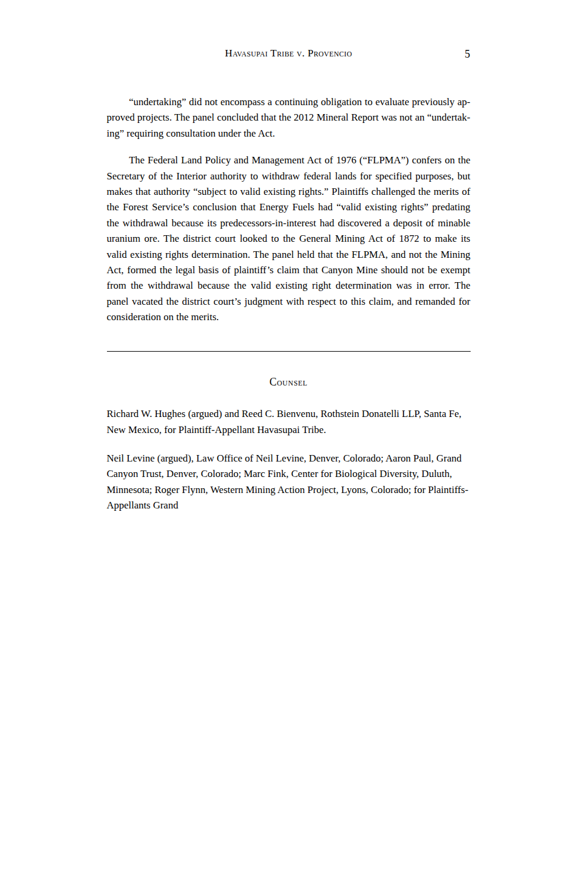Havasupai Tribe v. Provencio 5
“undertaking” did not encompass a continuing obligation to evaluate previously approved projects. The panel concluded that the 2012 Mineral Report was not an “undertaking” requiring consultation under the Act.
The Federal Land Policy and Management Act of 1976 (“FLPMA”) confers on the Secretary of the Interior authority to withdraw federal lands for specified purposes, but makes that authority “subject to valid existing rights.” Plaintiffs challenged the merits of the Forest Service’s conclusion that Energy Fuels had “valid existing rights” predating the withdrawal because its predecessors-in-interest had discovered a deposit of minable uranium ore. The district court looked to the General Mining Act of 1872 to make its valid existing rights determination. The panel held that the FLPMA, and not the Mining Act, formed the legal basis of plaintiff’s claim that Canyon Mine should not be exempt from the withdrawal because the valid existing right determination was in error. The panel vacated the district court’s judgment with respect to this claim, and remanded for consideration on the merits.
Counsel
Richard W. Hughes (argued) and Reed C. Bienvenu, Rothstein Donatelli LLP, Santa Fe, New Mexico, for Plaintiff-Appellant Havasupai Tribe.
Neil Levine (argued), Law Office of Neil Levine, Denver, Colorado; Aaron Paul, Grand Canyon Trust, Denver, Colorado; Marc Fink, Center for Biological Diversity, Duluth, Minnesota; Roger Flynn, Western Mining Action Project, Lyons, Colorado; for Plaintiffs-Appellants Grand